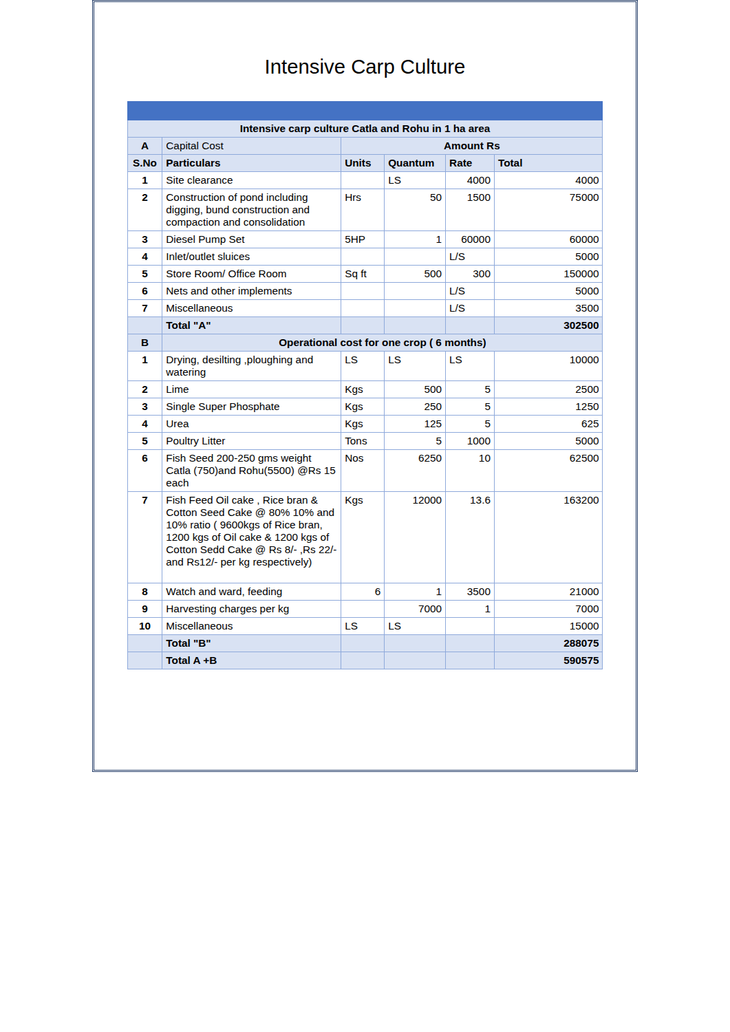Intensive Carp Culture
| Intensive carp culture Catla and Rohu in 1 ha area |
| A | Capital Cost | Amount Rs |
| S.No | Particulars | Units | Quantum | Rate | Total |
| 1 | Site clearance | | LS | 4000 | 4000 |
| 2 | Construction of pond including digging, bund construction and compaction and consolidation | Hrs | 50 | 1500 | 75000 |
| 3 | Diesel Pump Set | 5HP | 1 | 60000 | 60000 |
| 4 | Inlet/outlet sluices | | | L/S | 5000 |
| 5 | Store Room/ Office Room | Sq ft | 500 | 300 | 150000 |
| 6 | Nets and other implements | | | L/S | 5000 |
| 7 | Miscellaneous | | | L/S | 3500 |
| | Total "A" | | | | 302500 |
| B | Operational cost for one crop ( 6 months) |
| 1 | Drying, desilting ,ploughing and watering | LS | LS | LS | 10000 |
| 2 | Lime | Kgs | 500 | 5 | 2500 |
| 3 | Single Super Phosphate | Kgs | 250 | 5 | 1250 |
| 4 | Urea | Kgs | 125 | 5 | 625 |
| 5 | Poultry Litter | Tons | 5 | 1000 | 5000 |
| 6 | Fish Seed 200-250 gms weight Catla (750)and Rohu(5500) @Rs 15 each | Nos | 6250 | 10 | 62500 |
| 7 | Fish Feed Oil cake , Rice bran & Cotton Seed Cake @ 80% 10% and 10% ratio ( 9600kgs of Rice bran, 1200 kgs of Oil cake & 1200 kgs of Cotton Sedd Cake @ Rs 8/- ,Rs 22/- and Rs12/- per kg respectively) | Kgs | 12000 | 13.6 | 163200 |
| 8 | Watch and ward, feeding | 6 | 1 | 3500 | 21000 |
| 9 | Harvesting charges per kg | | 7000 | 1 | 7000 |
| 10 | Miscellaneous | LS | LS | | 15000 |
| | Total "B" | | | | 288075 |
| | Total A +B | | | | 590575 |